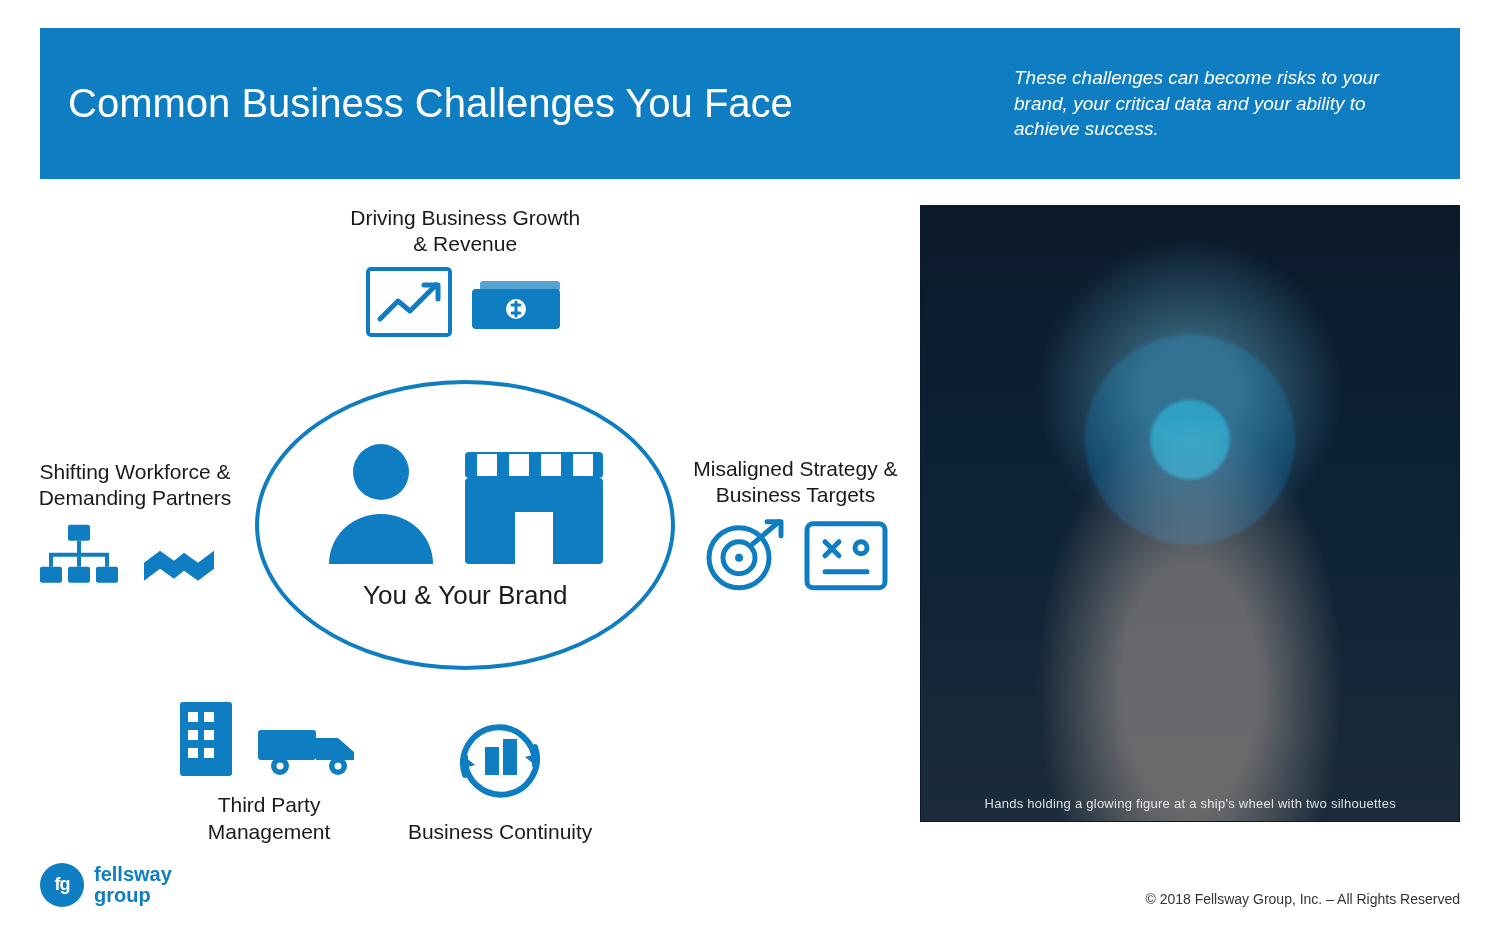Common Business Challenges You Face
These challenges can become risks to your brand, your critical data and your ability to achieve success.
Driving Business Growth
& Revenue
Shifting Workforce &
Demanding Partners
You & Your Brand
Misaligned Strategy &
Business Targets
Third Party
Management
Business Continuity
Hands holding a glowing figure at a ship's wheel with two silhouettes
fg
fellswaygroup
© 2018 Fellsway Group, Inc. – All Rights Reserved